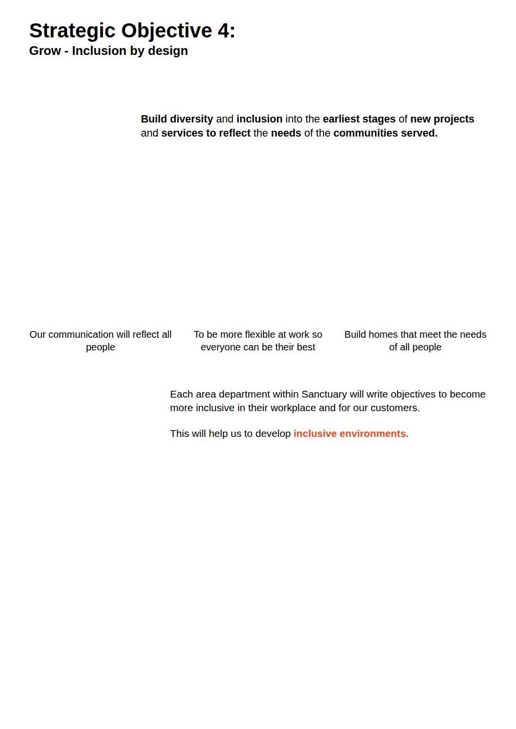Strategic Objective 4:
Grow - Inclusion by design
Build diversity and inclusion into the earliest stages of new projects and services to reflect the needs of the communities served.
Our communication will reflect all people
To be more flexible at work so everyone can be their best
Build homes that meet the needs of all people
Each area department within Sanctuary will write objectives to become more inclusive in their workplace and for our customers.
This will help us to develop inclusive environments.